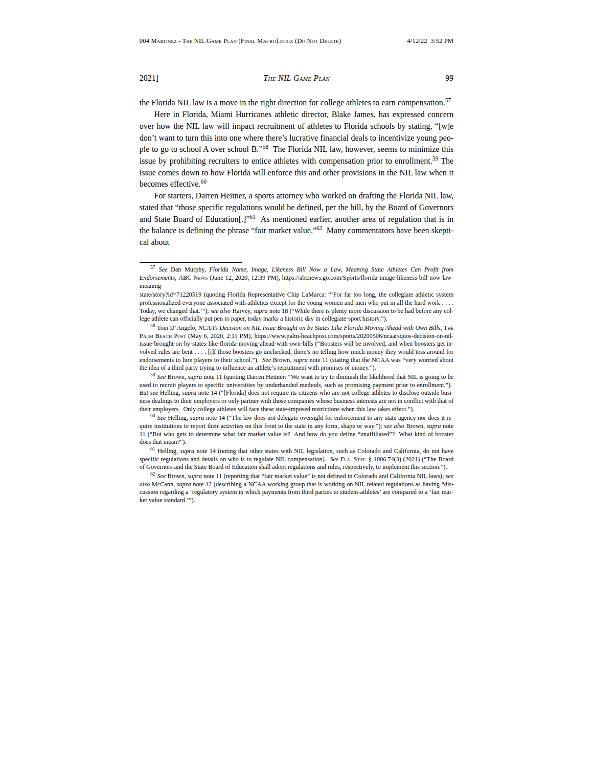004 Martinez - The NIL Game Plan (Final Macro).docx (Do Not Delete) 4/12/22 3:52 PM
2021] The NIL Game Plan 99
the Florida NIL law is a move in the right direction for college athletes to earn compensation.57
Here in Florida, Miami Hurricanes athletic director, Blake James, has expressed concern over how the NIL law will impact recruitment of athletes to Florida schools by stating, “[w]e don’t want to turn this into one where there’s lucrative financial deals to incentivize young people to go to school A over school B.”58 The Florida NIL law, however, seems to minimize this issue by prohibiting recruiters to entice athletes with compensation prior to enrollment.59 The issue comes down to how Florida will enforce this and other provisions in the NIL law when it becomes effective.60
For starters, Darren Heitner, a sports attorney who worked on drafting the Florida NIL law, stated that “those specific regulations would be defined, per the bill, by the Board of Governors and State Board of Education[.]”61 As mentioned earlier, another area of regulation that is in the balance is defining the phrase “fair market value.”62 Many commentators have been skeptical about
57 See Dan Murphy, Florida Name, Image, Likeness Bill Now a Law, Meaning State Athletes Can Profit from Endorsements, ABC News (June 12, 2020, 12:39 PM), https://abcnews.go.com/Sports/florida-image-likeness-bill-now-law-meaning-
state/story?id=71220519 (quoting Florida Representative Chip LaMarca: “‘For far too long, the collegiate athletic system professionalized everyone associated with athletics except for the young women and men who put in all the hard work . . . . Today, we changed that.’”); see also Harvey, supra note 18 (“While there is plenty more discussion to be had before any college athlete can officially put pen to paper, today marks a historic day in collegiate-sport history.”).
58 Tom D’Angelo, NCAA’s Decision on NIL Issue Brought on by States Like Florida Moving Ahead with Own Bills, The Palm Beach Post (May 6, 2020, 2:11 PM), https://www.palm-beachpost.com/sports/20200506/ncaarsquos-decision-on-nil-issue-brought-on-by-states-like-florida-moving-ahead-with-own-bills (“Boosters will be involved, and when boosters get involved rules are bent . . . . [i]f those boosters go unchecked, there’s no telling how much money they would toss around for endorsements to lure players to their school.”). See Brown, supra note 11 (stating that the NCAA was “very worried about the idea of a third party trying to influence an athlete’s recruitment with promises of money.”).
59 See Brown, supra note 11 (quoting Darren Heitner: “We want to try to diminish the likelihood that NIL is going to be used to recruit players to specific universities by underhanded methods, such as promising payment prior to enrollment.”). But see Helling, supra note 14 (“[Florida] does not require its citizens who are not college athletes to disclose outside business dealings to their employers or only partner with those companies whose business interests are not in conflict with that of their employers. Only college athletes will face these state-imposed restrictions when this law takes effect.”).
60 See Helling, supra note 14 (“The law does not delegate oversight for enforcement to any state agency nor does it require institutions to report their activities on this front to the state in any form, shape or way.”); see also Brown, supra note 11 (“But who gets to determine what fair market value is? And how do you define “unaffiliated”? What kind of booster does that mean?”).
61 Helling, supra note 14 (noting that other states with NIL legislation, such as Colorado and California, do not have specific regulations and details on who is to regulate NIL compensation). See Fla. Stat. § 1006.74(3) (2021) (“The Board of Governors and the State Board of Education shall adopt regulations and rules, respectively, to implement this section.”).
62 See Brown, supra note 11 (reporting that “fair market value” is not defined in Colorado and California NIL laws); see also McCann, supra note 12 (describing a NCAA working group that is working on NIL related regulations as having “discussion regarding a ‘regulatory system in which payments from third parties to student-athletes’ are compared to a ‘fair market value standard.’”).